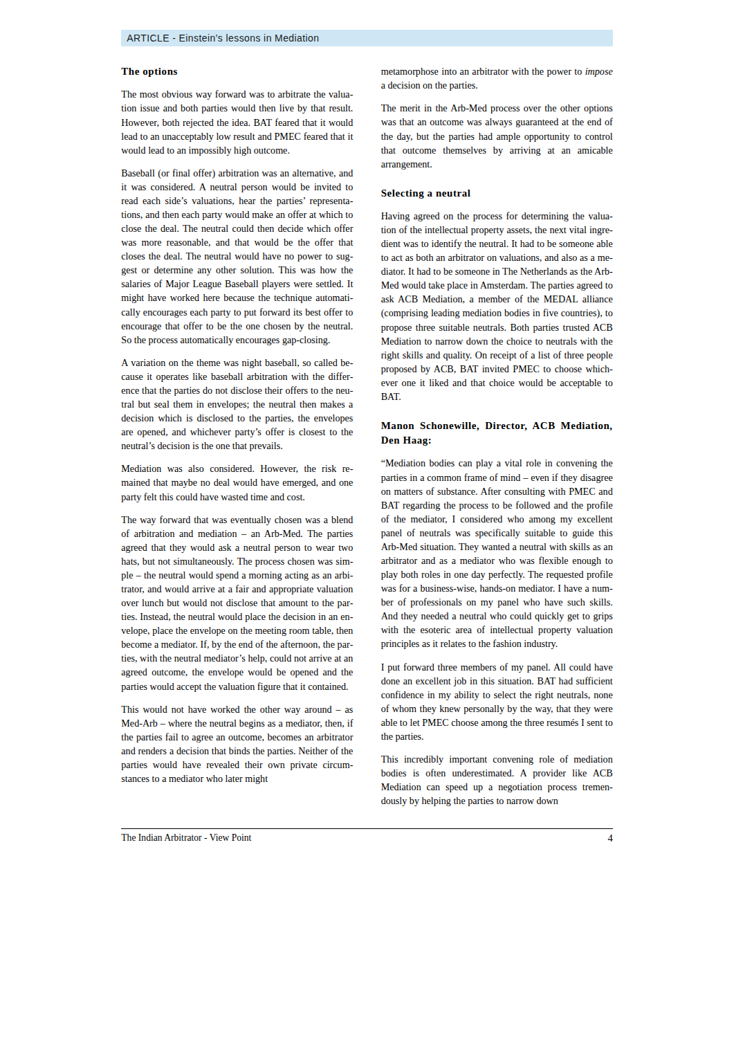ARTICLE - Einstein’s lessons in Mediation
The options
The most obvious way forward was to arbitrate the valuation issue and both parties would then live by that result. However, both rejected the idea. BAT feared that it would lead to an unacceptably low result and PMEC feared that it would lead to an impossibly high outcome.
Baseball (or final offer) arbitration was an alternative, and it was considered. A neutral person would be invited to read each side’s valuations, hear the parties’ representations, and then each party would make an offer at which to close the deal. The neutral could then decide which offer was more reasonable, and that would be the offer that closes the deal. The neutral would have no power to suggest or determine any other solution. This was how the salaries of Major League Baseball players were settled. It might have worked here because the technique automatically encourages each party to put forward its best offer to encourage that offer to be the one chosen by the neutral. So the process automatically encourages gap-closing.
A variation on the theme was night baseball, so called because it operates like baseball arbitration with the difference that the parties do not disclose their offers to the neutral but seal them in envelopes; the neutral then makes a decision which is disclosed to the parties, the envelopes are opened, and whichever party’s offer is closest to the neutral’s decision is the one that prevails.
Mediation was also considered. However, the risk remained that maybe no deal would have emerged, and one party felt this could have wasted time and cost.
The way forward that was eventually chosen was a blend of arbitration and mediation – an Arb-Med. The parties agreed that they would ask a neutral person to wear two hats, but not simultaneously. The process chosen was simple – the neutral would spend a morning acting as an arbitrator, and would arrive at a fair and appropriate valuation over lunch but would not disclose that amount to the parties. Instead, the neutral would place the decision in an envelope, place the envelope on the meeting room table, then become a mediator. If, by the end of the afternoon, the parties, with the neutral mediator’s help, could not arrive at an agreed outcome, the envelope would be opened and the parties would accept the valuation figure that it contained.
This would not have worked the other way around – as Med-Arb – where the neutral begins as a mediator, then, if the parties fail to agree an outcome, becomes an arbitrator and renders a decision that binds the parties. Neither of the parties would have revealed their own private circumstances to a mediator who later might
metamorphose into an arbitrator with the power to impose a decision on the parties.
The merit in the Arb-Med process over the other options was that an outcome was always guaranteed at the end of the day, but the parties had ample opportunity to control that outcome themselves by arriving at an amicable arrangement.
Selecting a neutral
Having agreed on the process for determining the valuation of the intellectual property assets, the next vital ingredient was to identify the neutral. It had to be someone able to act as both an arbitrator on valuations, and also as a mediator. It had to be someone in The Netherlands as the Arb-Med would take place in Amsterdam. The parties agreed to ask ACB Mediation, a member of the MEDAL alliance (comprising leading mediation bodies in five countries), to propose three suitable neutrals. Both parties trusted ACB Mediation to narrow down the choice to neutrals with the right skills and quality. On receipt of a list of three people proposed by ACB, BAT invited PMEC to choose whichever one it liked and that choice would be acceptable to BAT.
Manon Schonewille, Director, ACB Mediation, Den Haag:
“Mediation bodies can play a vital role in convening the parties in a common frame of mind – even if they disagree on matters of substance. After consulting with PMEC and BAT regarding the process to be followed and the profile of the mediator, I considered who among my excellent panel of neutrals was specifically suitable to guide this Arb-Med situation. They wanted a neutral with skills as an arbitrator and as a mediator who was flexible enough to play both roles in one day perfectly. The requested profile was for a business-wise, hands-on mediator. I have a number of professionals on my panel who have such skills. And they needed a neutral who could quickly get to grips with the esoteric area of intellectual property valuation principles as it relates to the fashion industry.
I put forward three members of my panel. All could have done an excellent job in this situation. BAT had sufficient confidence in my ability to select the right neutrals, none of whom they knew personally by the way, that they were able to let PMEC choose among the three resumés I sent to the parties.
This incredibly important convening role of mediation bodies is often underestimated. A provider like ACB Mediation can speed up a negotiation process tremendously by helping the parties to narrow down
The Indian Arbitrator - View Point
4